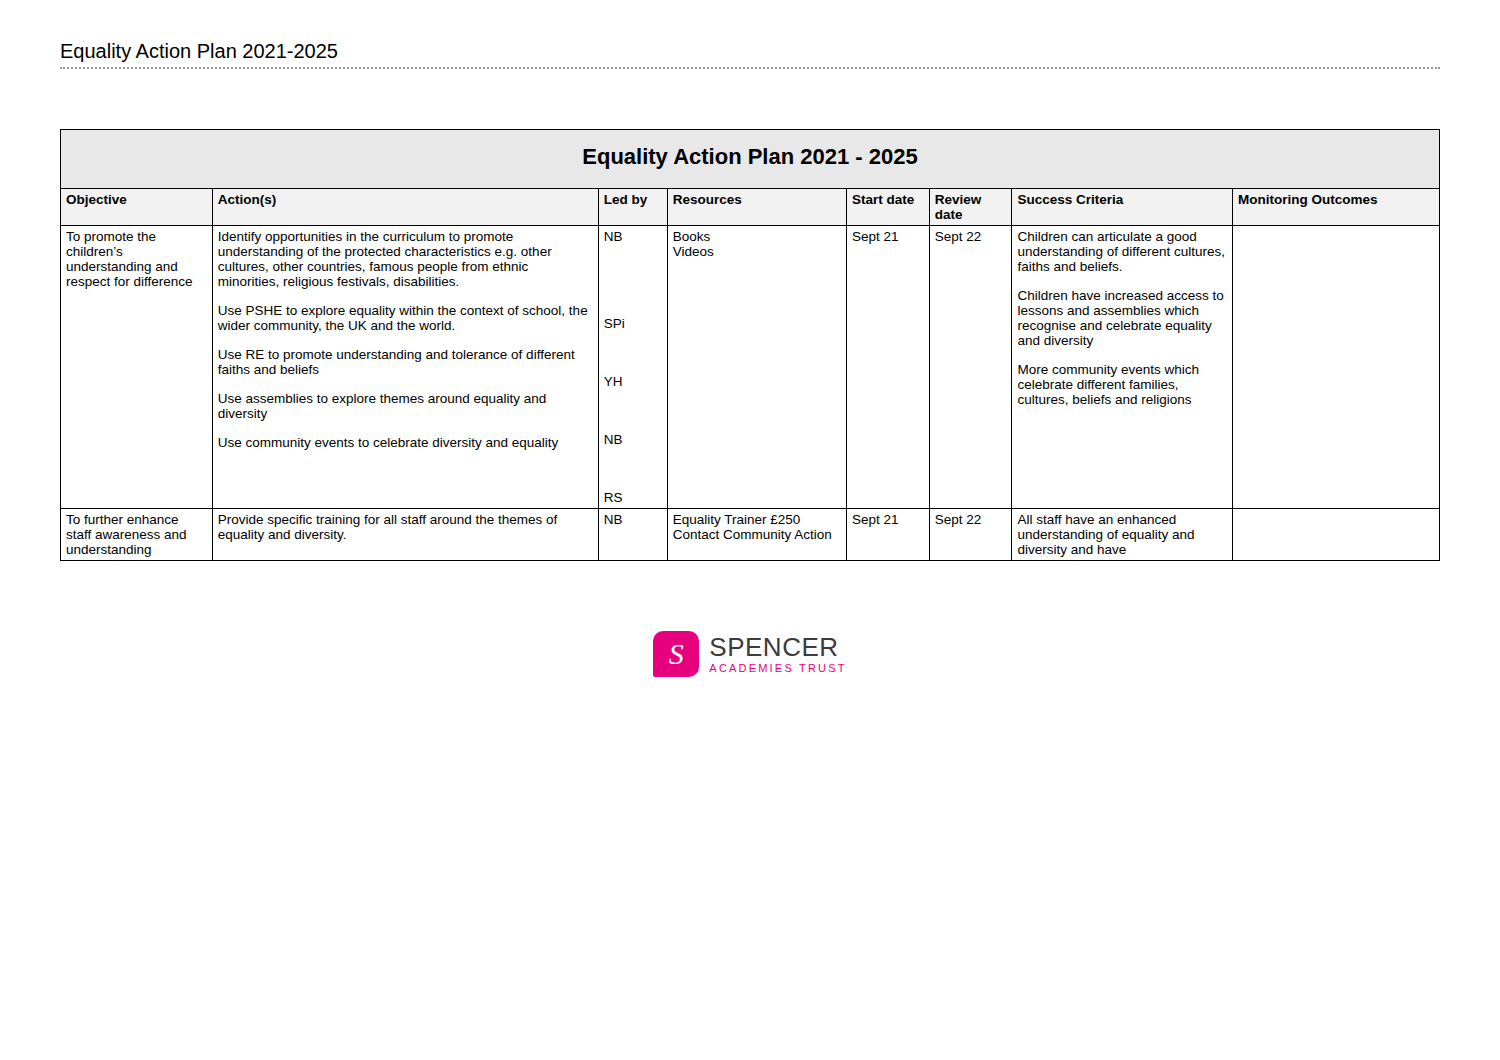Equality Action Plan 2021-2025
Equality Action Plan 2021 - 2025
| Objective | Action(s) | Led by | Resources | Start date | Review date | Success Criteria | Monitoring Outcomes |
| --- | --- | --- | --- | --- | --- | --- | --- |
| To promote the children’s understanding and respect for difference | Identify opportunities in the curriculum to promote understanding of the protected characteristics e.g. other cultures, other countries, famous people from ethnic minorities, religious festivals, disabilities. Use PSHE to explore equality within the context of school, the wider community, the UK and the world. Use RE to promote understanding and tolerance of different faiths and beliefs Use assemblies to explore themes around equality and diversity Use community events to celebrate diversity and equality | NB SPi YH NB RS | Books Videos | Sept 21 | Sept 22 | Children can articulate a good understanding of different cultures, faiths and beliefs. Children have increased access to lessons and assemblies which recognise and celebrate equality and diversity More community events which celebrate different families, cultures, beliefs and religions | |
| To further enhance staff awareness and understanding | Provide specific training for all staff around the themes of equality and diversity. | NB | Equality Trainer £250 Contact Community Action | Sept 21 | Sept 22 | All staff have an enhanced understanding of equality and diversity and have | |
SPENCER
ACADEMIES TRUST